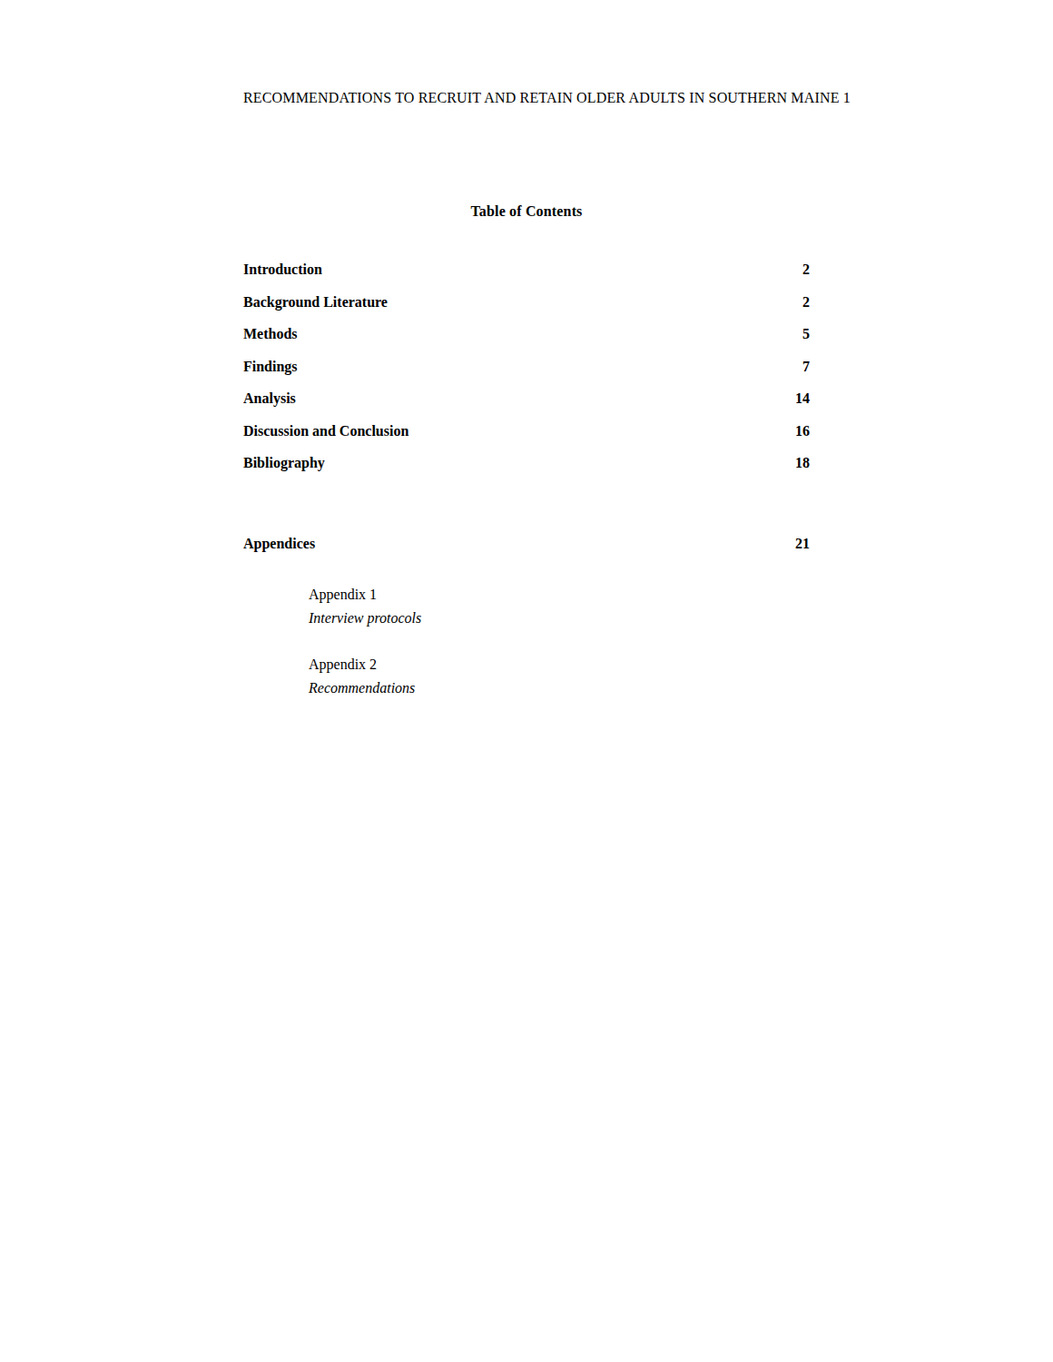RECOMMENDATIONS TO RECRUIT AND RETAIN OLDER ADULTS IN SOUTHERN MAINE 1
Table of Contents
| Introduction | 2 |
| Background Literature | 2 |
| Methods | 5 |
| Findings | 7 |
| Analysis | 14 |
| Discussion and Conclusion | 16 |
| Bibliography | 18 |
| Appendices | 21 |
Appendix 1
Interview protocols
Appendix 2
Recommendations